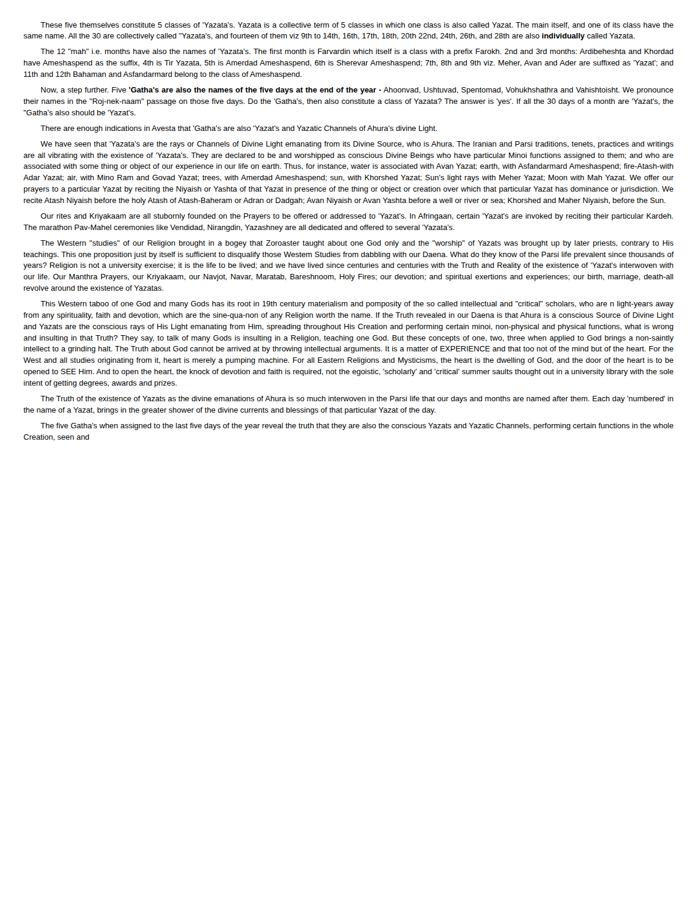These five themselves constitute 5 classes of 'Yazata's. Yazata is a collective term of 5 classes in which one class is also called Yazat. The main itself, and one of its class have the same name. All the 30 are collectively called "Yazata's, and fourteen of them viz 9th to 14th, 16th, 17th, 18th, 20th 22nd, 24th, 26th, and 28th are also individually called Yazata.
The 12 "mah" i.e. months have also the names of 'Yazata's. The first month is Farvardin which itself is a class with a prefix Farokh. 2nd and 3rd months: Ardibeheshta and Khordad have Ameshaspend as the suffix, 4th is Tir Yazata, 5th is Amerdad Ameshaspend, 6th is Sherevar Ameshaspend; 7th, 8th and 9th viz. Meher, Avan and Ader are suffixed as 'Yazat'; and 11th and 12th Bahaman and Asfandarmard belong to the class of Ameshaspend.
Now, a step further. Five 'Gatha's are also the names of the five days at the end of the year - Ahoonvad, Ushtuvad, Spentomad, Vohukhshathra and Vahishtoisht. We pronounce their names in the "Roj-nek-naam" passage on those five days. Do the 'Gatha's, then also constitute a class of Yazata? The answer is 'yes'. If all the 30 days of a month are 'Yazat's, the "Gatha's also should be 'Yazat's.
There are enough indications in Avesta that 'Gatha's are also 'Yazat's and Yazatic Channels of Ahura's divine Light.
We have seen that 'Yazata's are the rays or Channels of Divine Light emanating from its Divine Source, who is Ahura. The Iranian and Parsi traditions, tenets, practices and writings are all vibrating with the existence of 'Yazata's. They are declared to be and worshipped as conscious Divine Beings who have particular Minoi functions assigned to them; and who are associated with some thing or object of our experience in our life on earth. Thus, for instance, water is associated with Avan Yazat; earth, with Asfandarmard Ameshaspend; fire-Atash-with Adar Yazat; air, with Mino Ram and Govad Yazat; trees, with Amerdad Ameshaspend; sun, with Khorshed Yazat; Sun's light rays with Meher Yazat; Moon with Mah Yazat. We offer our prayers to a particular Yazat by reciting the Niyaish or Yashta of that Yazat in presence of the thing or object or creation over which that particular Yazat has dominance or jurisdiction. We recite Atash Niyaish before the holy Atash of Atash-Baheram or Adran or Dadgah; Avan Niyaish or Avan Yashta before a well or river or sea; Khorshed and Maher Niyaish, before the Sun.
Our rites and Kriyakaam are all stubornly founded on the Prayers to be offered or addressed to 'Yazat's. In Afringaan, certain 'Yazat's are invoked by reciting their particular Kardeh. The marathon Pav-Mahel ceremonies like Vendidad, Nirangdin, Yazashney are all dedicated and offered to several 'Yazata's.
The Western "studies" of our Religion brought in a bogey that Zoroaster taught about one God only and the "worship" of Yazats was brought up by later priests, contrary to His teachings. This one proposition just by itself is sufficient to disqualify those Westem Studies from dabbling with our Daena. What do they know of the Parsi life prevalent since thousands of years? Religion is not a university exercise; it is the life to be lived; and we have lived since centuries and centuries with the Truth and Reality of the existence of 'Yazat's interwoven with our life. Our Manthra Prayers, our Kriyakaam, our Navjot, Navar, Maratab, Bareshnoom, Holy Fires; our devotion; and spiritual exertions and experiences; our birth, marriage, death-all revolve around the existence of Yazatas.
This Western taboo of one God and many Gods has its root in 19th century materialism and pomposity of the so called intellectual and "critical" scholars, who are n light-years away from any spirituality, faith and devotion, which are the sine-qua-non of any Religion worth the name. If the Truth revealed in our Daena is that Ahura is a conscious Source of Divine Light and Yazats are the conscious rays of His Light emanating from Him, spreading throughout His Creation and performing certain minoi, non-physical and physical functions, what is wrong and insulting in that Truth? They say, to talk of many Gods is insulting in a Religion, teaching one God. But these concepts of one, two, three when applied to God brings a non-saintly intellect to a grinding halt. The Truth about God cannot be arrived at by throwing intellectual arguments. It is a matter of EXPERIENCE and that too not of the mind but of the heart. For the West and all studies originating from it, heart is merely a pumping machine. For all Eastern Religions and Mysticisms, the heart is the dwelling of God, and the door of the heart is to be opened to SEE Him. And to open the heart, the knock of devotion and faith is required, not the egoistic, 'scholarly' and 'critical' summer saults thought out in a university library with the sole intent of getting degrees, awards and prizes.
The Truth of the existence of Yazats as the divine emanations of Ahura is so much interwoven in the Parsi life that our days and months are named after them. Each day 'numbered' in the name of a Yazat, brings in the greater shower of the divine currents and blessings of that particular Yazat of the day.
The five Gatha's when assigned to the last five days of the year reveal the truth that they are also the conscious Yazats and Yazatic Channels, performing certain functions in the whole Creation, seen and